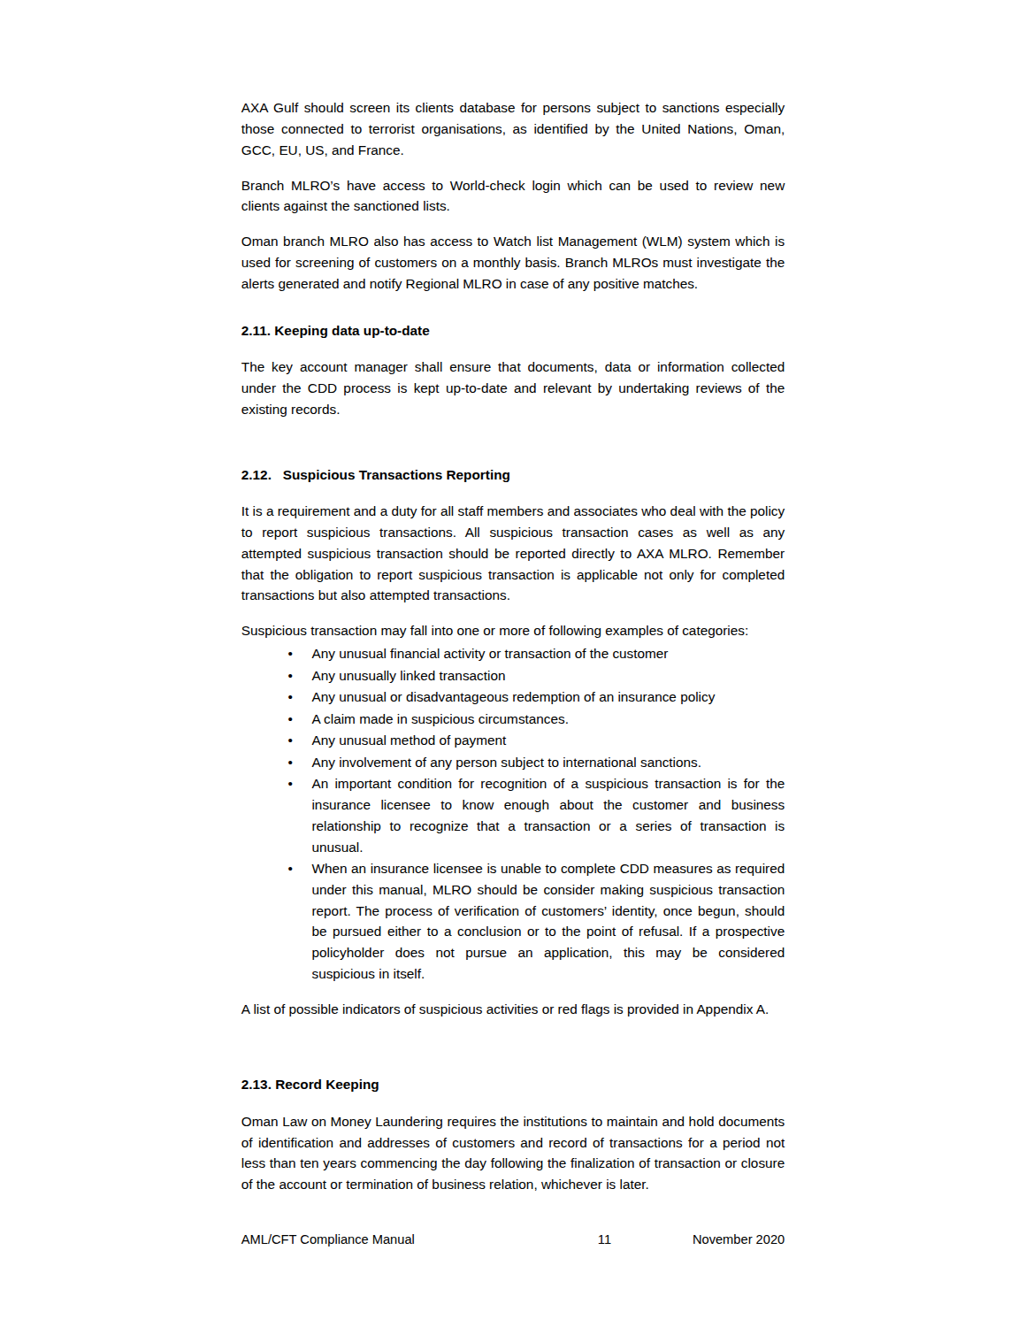AXA Gulf should screen its clients database for persons subject to sanctions especially those connected to terrorist organisations, as identified by the United Nations, Oman, GCC, EU, US, and France.
Branch MLRO’s have access to World-check login which can be used to review new clients against the sanctioned lists.
Oman branch MLRO also has access to Watch list Management (WLM) system which is used for screening of customers on a monthly basis. Branch MLROs must investigate the alerts generated and notify Regional MLRO in case of any positive matches.
2.11. Keeping data up-to-date
The key account manager shall ensure that documents, data or information collected under the CDD process is kept up-to-date and relevant by undertaking reviews of the existing records.
2.12. Suspicious Transactions Reporting
It is a requirement and a duty for all staff members and associates who deal with the policy to report suspicious transactions. All suspicious transaction cases as well as any attempted suspicious transaction should be reported directly to AXA MLRO. Remember that the obligation to report suspicious transaction is applicable not only for completed transactions but also attempted transactions.
Suspicious transaction may fall into one or more of following examples of categories:
Any unusual financial activity or transaction of the customer
Any unusually linked transaction
Any unusual or disadvantageous redemption of an insurance policy
A claim made in suspicious circumstances.
Any unusual method of payment
Any involvement of any person subject to international sanctions.
An important condition for recognition of a suspicious transaction is for the insurance licensee to know enough about the customer and business relationship to recognize that a transaction or a series of transaction is unusual.
When an insurance licensee is unable to complete CDD measures as required under this manual, MLRO should be consider making suspicious transaction report. The process of verification of customers’ identity, once begun, should be pursued either to a conclusion or to the point of refusal. If a prospective policyholder does not pursue an application, this may be considered suspicious in itself.
A list of possible indicators of suspicious activities or red flags is provided in Appendix A.
2.13. Record Keeping
Oman Law on Money Laundering requires the institutions to maintain and hold documents of identification and addresses of customers and record of transactions for a period not less than ten years commencing the day following the finalization of transaction or closure of the account or termination of business relation, whichever is later.
AML/CFT Compliance Manual
11
November 2020